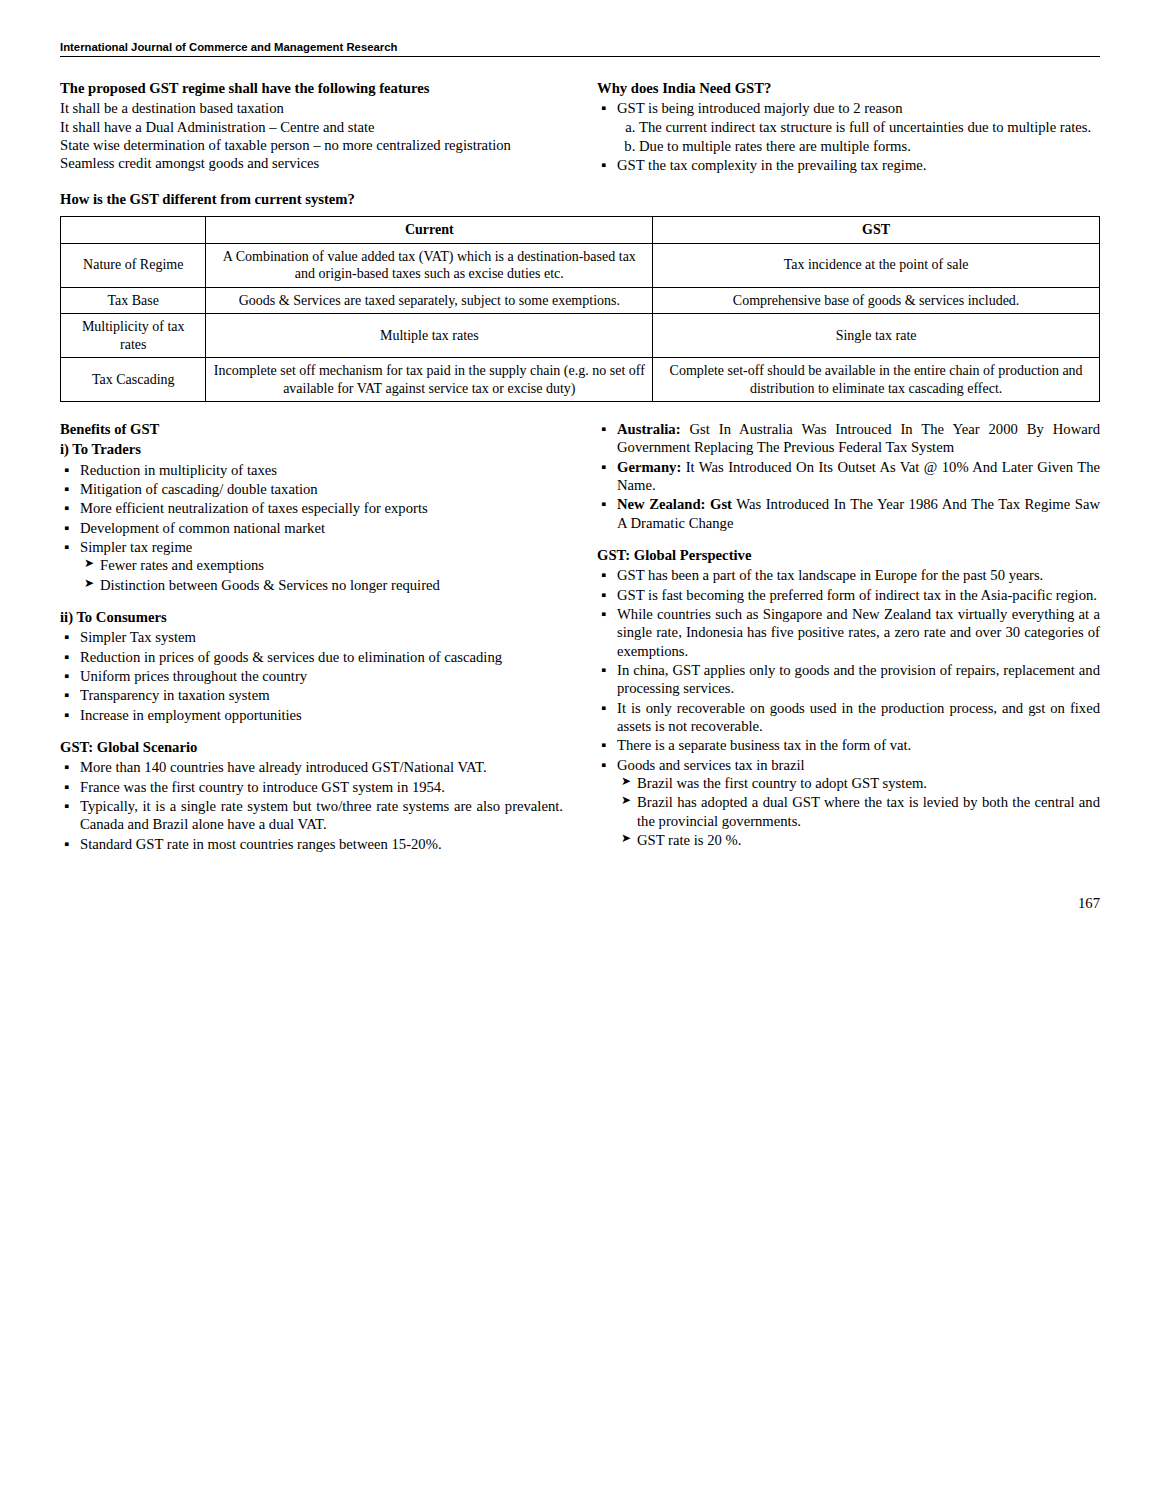International Journal of Commerce and Management Research
The proposed GST regime shall have the following features
It shall be a destination based taxation
It shall have a Dual Administration – Centre and state
State wise determination of taxable person – no more centralized registration
Seamless credit amongst goods and services
Why does India Need GST?
GST is being introduced majorly due to 2 reason
The current indirect tax structure is full of uncertainties due to multiple rates.
Due to multiple rates there are multiple forms.
GST the tax complexity in the prevailing tax regime.
How is the GST different from current system?
| | Current | GST |
| --- | --- | --- |
| Nature of Regime | A Combination of value added tax (VAT) which is a destination-based tax and origin-based taxes such as excise duties etc. | Tax incidence at the point of sale |
| Tax Base | Goods & Services are taxed separately, subject to some exemptions. | Comprehensive base of goods & services included. |
| Multiplicity of tax rates | Multiple tax rates | Single tax rate |
| Tax Cascading | Incomplete set off mechanism for tax paid in the supply chain (e.g. no set off available for VAT against service tax or excise duty) | Complete set-off should be available in the entire chain of production and distribution to eliminate tax cascading effect. |
Benefits of GST
i) To Traders
Reduction in multiplicity of taxes
Mitigation of cascading/ double taxation
More efficient neutralization of taxes especially for exports
Development of common national market
Simpler tax regime
Fewer rates and exemptions
Distinction between Goods & Services no longer required
ii) To Consumers
Simpler Tax system
Reduction in prices of goods & services due to elimination of cascading
Uniform prices throughout the country
Transparency in taxation system
Increase in employment opportunities
GST: Global Scenario
More than 140 countries have already introduced GST/National VAT.
France was the first country to introduce GST system in 1954.
Typically, it is a single rate system but two/three rate systems are also prevalent. Canada and Brazil alone have a dual VAT.
Standard GST rate in most countries ranges between 15-20%.
Australia: Gst In Australia Was Introuced In The Year 2000 By Howard Government Replacing The Previous Federal Tax System
Germany: It Was Introduced On Its Outset As Vat @ 10% And Later Given The Name.
New Zealand: Gst Was Introduced In The Year 1986 And The Tax Regime Saw A Dramatic Change
GST: Global Perspective
GST has been a part of the tax landscape in Europe for the past 50 years.
GST is fast becoming the preferred form of indirect tax in the Asia-pacific region.
While countries such as Singapore and New Zealand tax virtually everything at a single rate, Indonesia has five positive rates, a zero rate and over 30 categories of exemptions.
In china, GST applies only to goods and the provision of repairs, replacement and processing services.
It is only recoverable on goods used in the production process, and gst on fixed assets is not recoverable.
There is a separate business tax in the form of vat.
Goods and services tax in brazil
Brazil was the first country to adopt GST system.
Brazil has adopted a dual GST where the tax is levied by both the central and the provincial governments.
GST rate is 20 %.
167